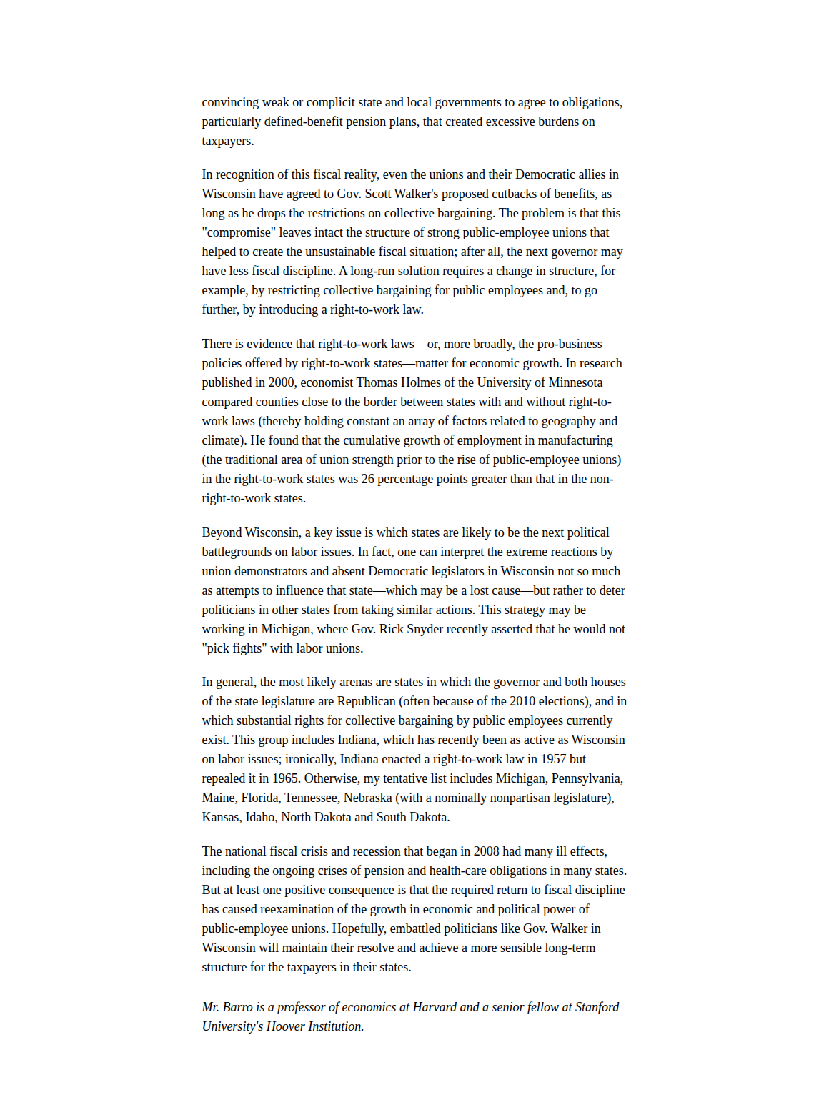convincing weak or complicit state and local governments to agree to obligations, particularly defined-benefit pension plans, that created excessive burdens on taxpayers.
In recognition of this fiscal reality, even the unions and their Democratic allies in Wisconsin have agreed to Gov. Scott Walker's proposed cutbacks of benefits, as long as he drops the restrictions on collective bargaining. The problem is that this "compromise" leaves intact the structure of strong public-employee unions that helped to create the unsustainable fiscal situation; after all, the next governor may have less fiscal discipline. A long-run solution requires a change in structure, for example, by restricting collective bargaining for public employees and, to go further, by introducing a right-to-work law.
There is evidence that right-to-work laws—or, more broadly, the pro-business policies offered by right-to-work states—matter for economic growth. In research published in 2000, economist Thomas Holmes of the University of Minnesota compared counties close to the border between states with and without right-to-work laws (thereby holding constant an array of factors related to geography and climate). He found that the cumulative growth of employment in manufacturing (the traditional area of union strength prior to the rise of public-employee unions) in the right-to-work states was 26 percentage points greater than that in the non-right-to-work states.
Beyond Wisconsin, a key issue is which states are likely to be the next political battlegrounds on labor issues. In fact, one can interpret the extreme reactions by union demonstrators and absent Democratic legislators in Wisconsin not so much as attempts to influence that state—which may be a lost cause—but rather to deter politicians in other states from taking similar actions. This strategy may be working in Michigan, where Gov. Rick Snyder recently asserted that he would not "pick fights" with labor unions.
In general, the most likely arenas are states in which the governor and both houses of the state legislature are Republican (often because of the 2010 elections), and in which substantial rights for collective bargaining by public employees currently exist. This group includes Indiana, which has recently been as active as Wisconsin on labor issues; ironically, Indiana enacted a right-to-work law in 1957 but repealed it in 1965. Otherwise, my tentative list includes Michigan, Pennsylvania, Maine, Florida, Tennessee, Nebraska (with a nominally nonpartisan legislature), Kansas, Idaho, North Dakota and South Dakota.
The national fiscal crisis and recession that began in 2008 had many ill effects, including the ongoing crises of pension and health-care obligations in many states. But at least one positive consequence is that the required return to fiscal discipline has caused reexamination of the growth in economic and political power of public-employee unions. Hopefully, embattled politicians like Gov. Walker in Wisconsin will maintain their resolve and achieve a more sensible long-term structure for the taxpayers in their states.
Mr. Barro is a professor of economics at Harvard and a senior fellow at Stanford University's Hoover Institution.